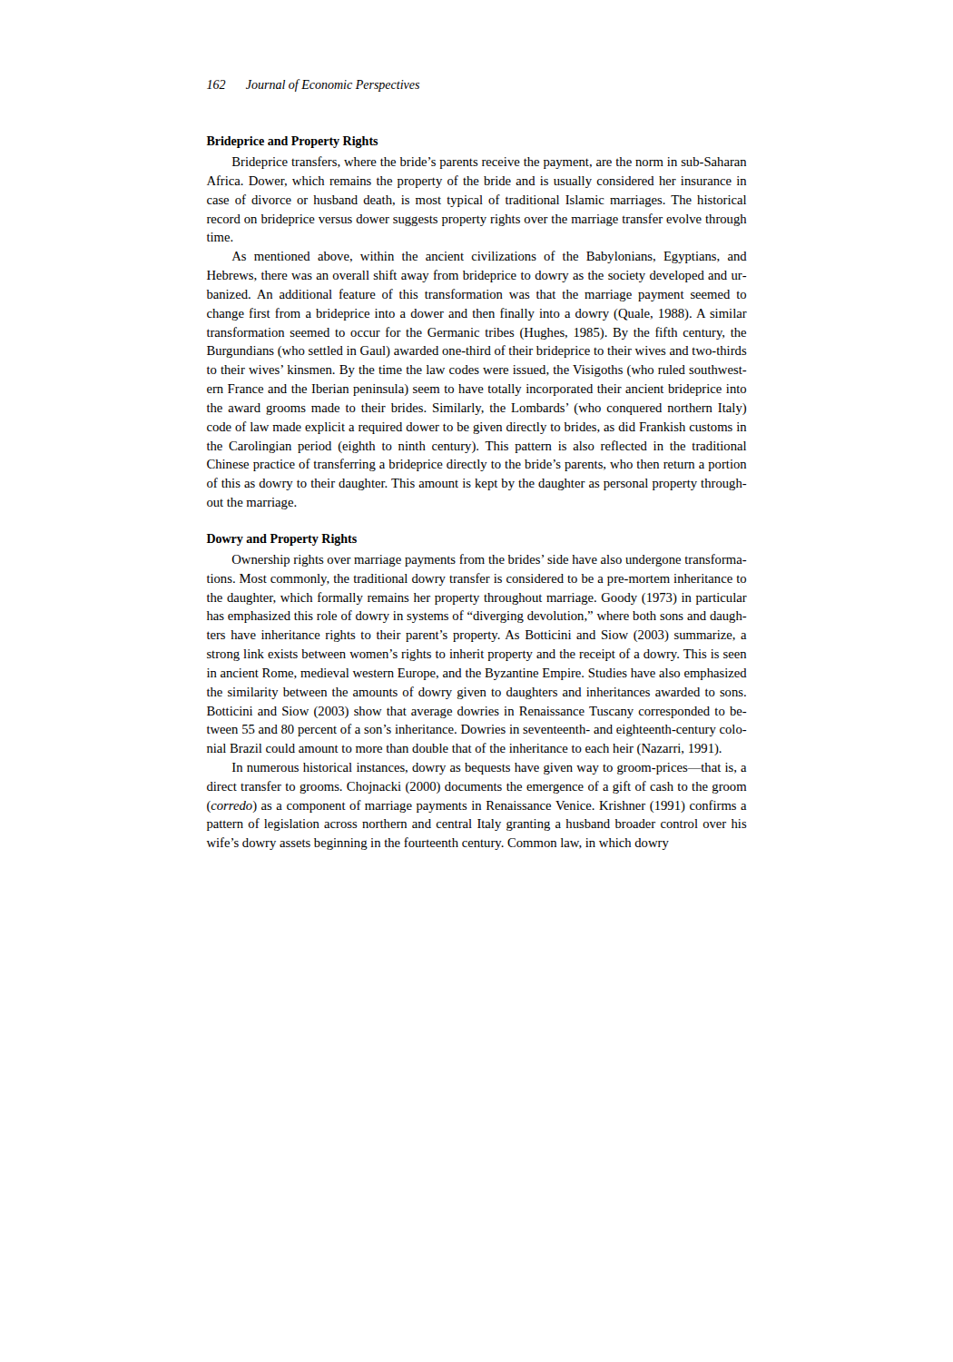162 Journal of Economic Perspectives
Brideprice and Property Rights
Brideprice transfers, where the bride’s parents receive the payment, are the norm in sub-Saharan Africa. Dower, which remains the property of the bride and is usually considered her insurance in case of divorce or husband death, is most typical of traditional Islamic marriages. The historical record on brideprice versus dower suggests property rights over the marriage transfer evolve through time.
As mentioned above, within the ancient civilizations of the Babylonians, Egyptians, and Hebrews, there was an overall shift away from brideprice to dowry as the society developed and urbanized. An additional feature of this transformation was that the marriage payment seemed to change first from a brideprice into a dower and then finally into a dowry (Quale, 1988). A similar transformation seemed to occur for the Germanic tribes (Hughes, 1985). By the fifth century, the Burgundians (who settled in Gaul) awarded one-third of their brideprice to their wives and two-thirds to their wives’ kinsmen. By the time the law codes were issued, the Visigoths (who ruled southwestern France and the Iberian peninsula) seem to have totally incorporated their ancient brideprice into the award grooms made to their brides. Similarly, the Lombards’ (who conquered northern Italy) code of law made explicit a required dower to be given directly to brides, as did Frankish customs in the Carolingian period (eighth to ninth century). This pattern is also reflected in the traditional Chinese practice of transferring a brideprice directly to the bride’s parents, who then return a portion of this as dowry to their daughter. This amount is kept by the daughter as personal property throughout the marriage.
Dowry and Property Rights
Ownership rights over marriage payments from the brides’ side have also undergone transformations. Most commonly, the traditional dowry transfer is considered to be a pre-mortem inheritance to the daughter, which formally remains her property throughout marriage. Goody (1973) in particular has emphasized this role of dowry in systems of “diverging devolution,” where both sons and daughters have inheritance rights to their parent’s property. As Botticini and Siow (2003) summarize, a strong link exists between women’s rights to inherit property and the receipt of a dowry. This is seen in ancient Rome, medieval western Europe, and the Byzantine Empire. Studies have also emphasized the similarity between the amounts of dowry given to daughters and inheritances awarded to sons. Botticini and Siow (2003) show that average dowries in Renaissance Tuscany corresponded to between 55 and 80 percent of a son’s inheritance. Dowries in seventeenth- and eighteenth-century colonial Brazil could amount to more than double that of the inheritance to each heir (Nazarri, 1991).
In numerous historical instances, dowry as bequests have given way to groom-prices—that is, a direct transfer to grooms. Chojnacki (2000) documents the emergence of a gift of cash to the groom (corredo) as a component of marriage payments in Renaissance Venice. Krishner (1991) confirms a pattern of legislation across northern and central Italy granting a husband broader control over his wife’s dowry assets beginning in the fourteenth century. Common law, in which dowry